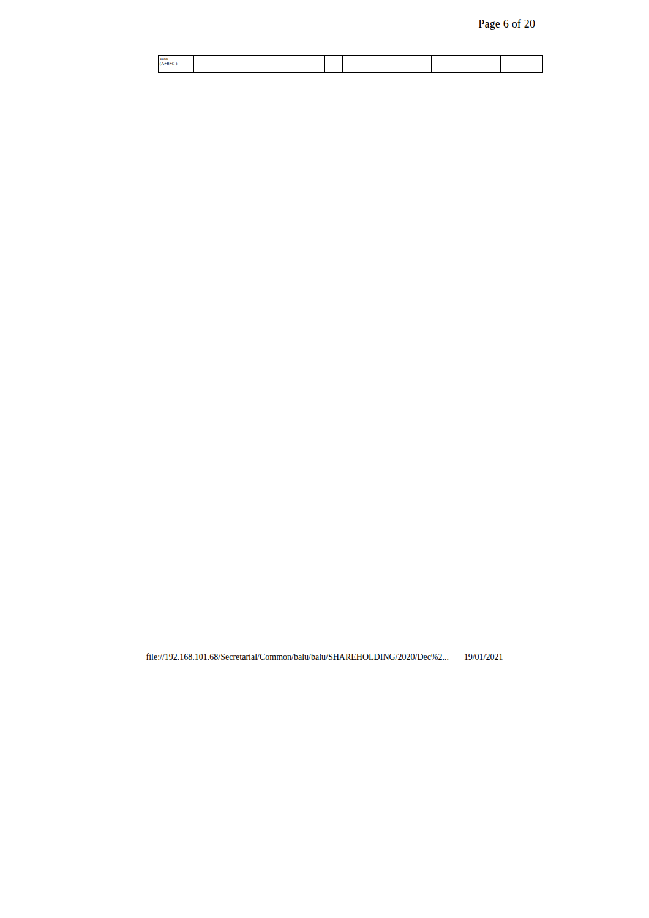Page 6 of 20
| Total (A+B+C ) | | | | | | | | | | | | |
file://192.168.101.68/Secretarial/Common/balu/balu/SHAREHOLDING/2020/Dec%2... 19/01/2021